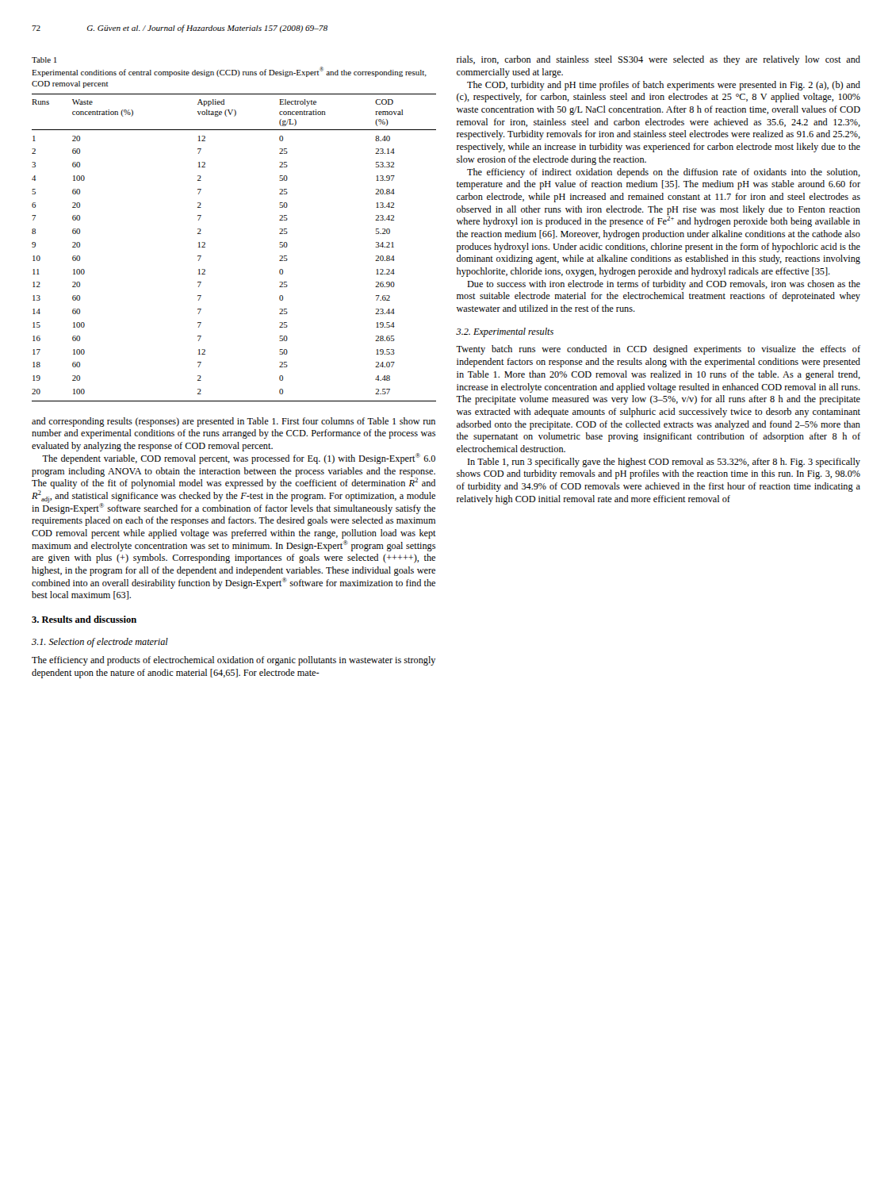72 G. Güven et al. / Journal of Hazardous Materials 157 (2008) 69–78
Table 1 Experimental conditions of central composite design (CCD) runs of Design-Expert® and the corresponding result, COD removal percent
| Runs | Waste concentration (%) | Applied voltage (V) | Electrolyte concentration (g/L) | COD removal (%) |
| --- | --- | --- | --- | --- |
| 1 | 20 | 12 | 0 | 8.40 |
| 2 | 60 | 7 | 25 | 23.14 |
| 3 | 60 | 12 | 25 | 53.32 |
| 4 | 100 | 2 | 50 | 13.97 |
| 5 | 60 | 7 | 25 | 20.84 |
| 6 | 20 | 2 | 50 | 13.42 |
| 7 | 60 | 7 | 25 | 23.42 |
| 8 | 60 | 2 | 25 | 5.20 |
| 9 | 20 | 12 | 50 | 34.21 |
| 10 | 60 | 7 | 25 | 20.84 |
| 11 | 100 | 12 | 0 | 12.24 |
| 12 | 20 | 7 | 25 | 26.90 |
| 13 | 60 | 7 | 0 | 7.62 |
| 14 | 60 | 7 | 25 | 23.44 |
| 15 | 100 | 7 | 25 | 19.54 |
| 16 | 60 | 7 | 50 | 28.65 |
| 17 | 100 | 12 | 50 | 19.53 |
| 18 | 60 | 7 | 25 | 24.07 |
| 19 | 20 | 2 | 0 | 4.48 |
| 20 | 100 | 2 | 0 | 2.57 |
and corresponding results (responses) are presented in Table 1. First four columns of Table 1 show run number and experimental conditions of the runs arranged by the CCD. Performance of the process was evaluated by analyzing the response of COD removal percent.
The dependent variable, COD removal percent, was processed for Eq. (1) with Design-Expert® 6.0 program including ANOVA to obtain the interaction between the process variables and the response. The quality of the fit of polynomial model was expressed by the coefficient of determination R2 and R2adj, and statistical significance was checked by the F-test in the program. For optimization, a module in Design-Expert® software searched for a combination of factor levels that simultaneously satisfy the requirements placed on each of the responses and factors. The desired goals were selected as maximum COD removal percent while applied voltage was preferred within the range, pollution load was kept maximum and electrolyte concentration was set to minimum. In Design-Expert® program goal settings are given with plus (+) symbols. Corresponding importances of goals were selected (+++++), the highest, in the program for all of the dependent and independent variables. These individual goals were combined into an overall desirability function by Design-Expert® software for maximization to find the best local maximum [63].
3. Results and discussion
3.1. Selection of electrode material
The efficiency and products of electrochemical oxidation of organic pollutants in wastewater is strongly dependent upon the nature of anodic material [64,65]. For electrode mate-
rials, iron, carbon and stainless steel SS304 were selected as they are relatively low cost and commercially used at large.
The COD, turbidity and pH time profiles of batch experiments were presented in Fig. 2 (a), (b) and (c), respectively, for carbon, stainless steel and iron electrodes at 25 °C, 8 V applied voltage, 100% waste concentration with 50 g/L NaCl concentration. After 8 h of reaction time, overall values of COD removal for iron, stainless steel and carbon electrodes were achieved as 35.6, 24.2 and 12.3%, respectively. Turbidity removals for iron and stainless steel electrodes were realized as 91.6 and 25.2%, respectively, while an increase in turbidity was experienced for carbon electrode most likely due to the slow erosion of the electrode during the reaction.
The efficiency of indirect oxidation depends on the diffusion rate of oxidants into the solution, temperature and the pH value of reaction medium [35]. The medium pH was stable around 6.60 for carbon electrode, while pH increased and remained constant at 11.7 for iron and steel electrodes as observed in all other runs with iron electrode. The pH rise was most likely due to Fenton reaction where hydroxyl ion is produced in the presence of Fe2+ and hydrogen peroxide both being available in the reaction medium [66]. Moreover, hydrogen production under alkaline conditions at the cathode also produces hydroxyl ions. Under acidic conditions, chlorine present in the form of hypochloric acid is the dominant oxidizing agent, while at alkaline conditions as established in this study, reactions involving hypochlorite, chloride ions, oxygen, hydrogen peroxide and hydroxyl radicals are effective [35].
Due to success with iron electrode in terms of turbidity and COD removals, iron was chosen as the most suitable electrode material for the electrochemical treatment reactions of deproteinated whey wastewater and utilized in the rest of the runs.
3.2. Experimental results
Twenty batch runs were conducted in CCD designed experiments to visualize the effects of independent factors on response and the results along with the experimental conditions were presented in Table 1. More than 20% COD removal was realized in 10 runs of the table. As a general trend, increase in electrolyte concentration and applied voltage resulted in enhanced COD removal in all runs. The precipitate volume measured was very low (3–5%, v/v) for all runs after 8 h and the precipitate was extracted with adequate amounts of sulphuric acid successively twice to desorb any contaminant adsorbed onto the precipitate. COD of the collected extracts was analyzed and found 2–5% more than the supernatant on volumetric base proving insignificant contribution of adsorption after 8 h of electrochemical destruction.
In Table 1, run 3 specifically gave the highest COD removal as 53.32%, after 8 h. Fig. 3 specifically shows COD and turbidity removals and pH profiles with the reaction time in this run. In Fig. 3, 98.0% of turbidity and 34.9% of COD removals were achieved in the first hour of reaction time indicating a relatively high COD initial removal rate and more efficient removal of